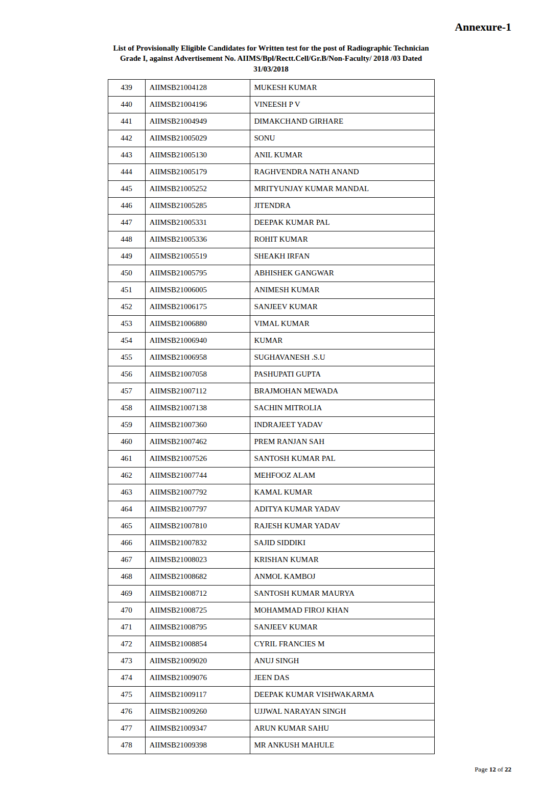Annexure-1
List of Provisionally Eligible Candidates for Written test for the post of Radiographic Technician Grade I, against Advertisement No. AIIMS/Bpl/Rectt.Cell/Gr.B/Non-Faculty/ 2018 /03 Dated 31/03/2018
| 439 | AIIMSB21004128 | MUKESH KUMAR |
| 440 | AIIMSB21004196 | VINEESH P V |
| 441 | AIIMSB21004949 | DIMAKCHAND GIRHARE |
| 442 | AIIMSB21005029 | SONU |
| 443 | AIIMSB21005130 | ANIL KUMAR |
| 444 | AIIMSB21005179 | RAGHVENDRA NATH ANAND |
| 445 | AIIMSB21005252 | MRITYUNJAY KUMAR MANDAL |
| 446 | AIIMSB21005285 | JITENDRA |
| 447 | AIIMSB21005331 | DEEPAK KUMAR PAL |
| 448 | AIIMSB21005336 | ROHIT KUMAR |
| 449 | AIIMSB21005519 | SHEAKH IRFAN |
| 450 | AIIMSB21005795 | ABHISHEK GANGWAR |
| 451 | AIIMSB21006005 | ANIMESH KUMAR |
| 452 | AIIMSB21006175 | SANJEEV KUMAR |
| 453 | AIIMSB21006880 | VIMAL KUMAR |
| 454 | AIIMSB21006940 | KUMAR |
| 455 | AIIMSB21006958 | SUGHAVANESH .S.U |
| 456 | AIIMSB21007058 | PASHUPATI GUPTA |
| 457 | AIIMSB21007112 | BRAJMOHAN MEWADA |
| 458 | AIIMSB21007138 | SACHIN MITROLIA |
| 459 | AIIMSB21007360 | INDRAJEET YADAV |
| 460 | AIIMSB21007462 | PREM RANJAN SAH |
| 461 | AIIMSB21007526 | SANTOSH KUMAR PAL |
| 462 | AIIMSB21007744 | MEHFOOZ ALAM |
| 463 | AIIMSB21007792 | KAMAL KUMAR |
| 464 | AIIMSB21007797 | ADITYA KUMAR YADAV |
| 465 | AIIMSB21007810 | RAJESH KUMAR YADAV |
| 466 | AIIMSB21007832 | SAJID SIDDIKI |
| 467 | AIIMSB21008023 | KRISHAN KUMAR |
| 468 | AIIMSB21008682 | ANMOL KAMBOJ |
| 469 | AIIMSB21008712 | SANTOSH KUMAR MAURYA |
| 470 | AIIMSB21008725 | MOHAMMAD FIROJ KHAN |
| 471 | AIIMSB21008795 | SANJEEV KUMAR |
| 472 | AIIMSB21008854 | CYRIL FRANCIES M |
| 473 | AIIMSB21009020 | ANUJ SINGH |
| 474 | AIIMSB21009076 | JEEN DAS |
| 475 | AIIMSB21009117 | DEEPAK KUMAR VISHWAKARMA |
| 476 | AIIMSB21009260 | UJJWAL NARAYAN SINGH |
| 477 | AIIMSB21009347 | ARUN KUMAR SAHU |
| 478 | AIIMSB21009398 | MR ANKUSH MAHULE |
Page 12 of 22